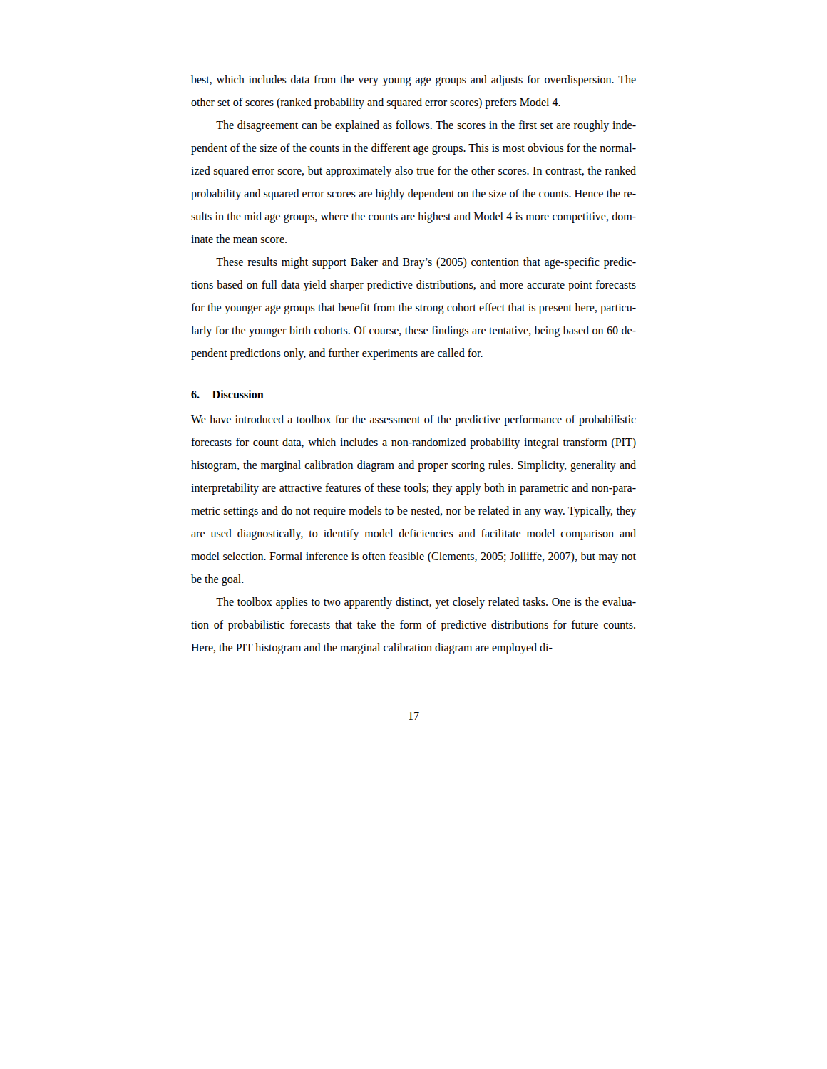best, which includes data from the very young age groups and adjusts for overdispersion. The other set of scores (ranked probability and squared error scores) prefers Model 4.
The disagreement can be explained as follows. The scores in the first set are roughly independent of the size of the counts in the different age groups. This is most obvious for the normalized squared error score, but approximately also true for the other scores. In contrast, the ranked probability and squared error scores are highly dependent on the size of the counts. Hence the results in the mid age groups, where the counts are highest and Model 4 is more competitive, dominate the mean score.
These results might support Baker and Bray’s (2005) contention that age-specific predictions based on full data yield sharper predictive distributions, and more accurate point forecasts for the younger age groups that benefit from the strong cohort effect that is present here, particularly for the younger birth cohorts. Of course, these findings are tentative, being based on 60 dependent predictions only, and further experiments are called for.
6. Discussion
We have introduced a toolbox for the assessment of the predictive performance of probabilistic forecasts for count data, which includes a non-randomized probability integral transform (PIT) histogram, the marginal calibration diagram and proper scoring rules. Simplicity, generality and interpretability are attractive features of these tools; they apply both in parametric and non-parametric settings and do not require models to be nested, nor be related in any way. Typically, they are used diagnostically, to identify model deficiencies and facilitate model comparison and model selection. Formal inference is often feasible (Clements, 2005; Jolliffe, 2007), but may not be the goal.
The toolbox applies to two apparently distinct, yet closely related tasks. One is the evaluation of probabilistic forecasts that take the form of predictive distributions for future counts. Here, the PIT histogram and the marginal calibration diagram are employed di-
17